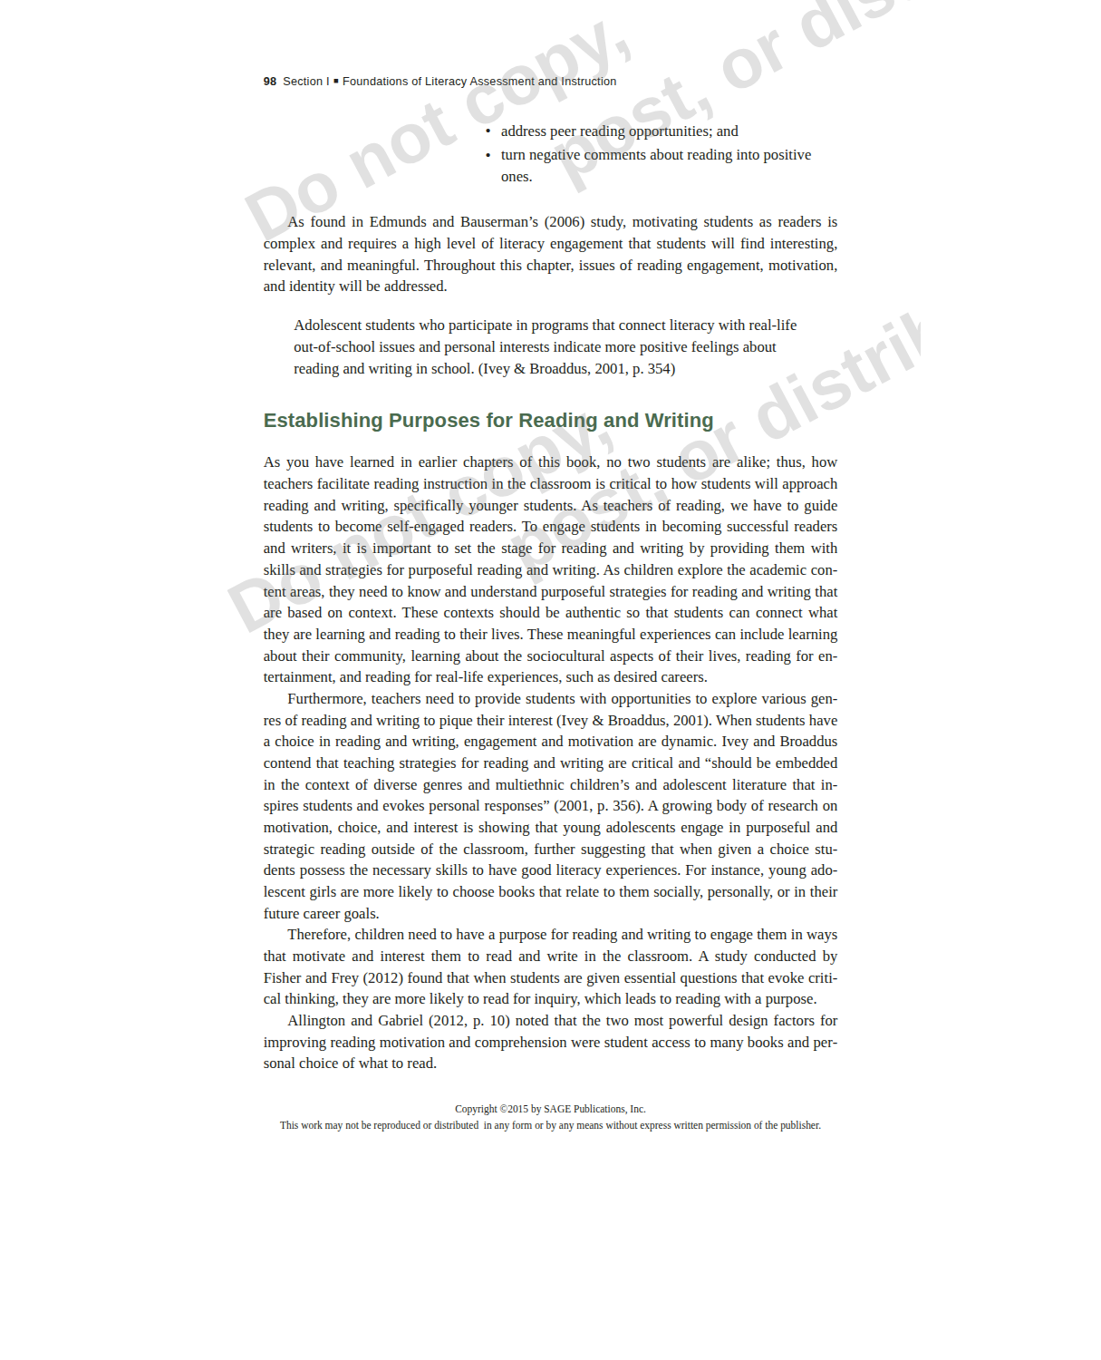98 Section I■Foundations of Literacy Assessment and Instruction
address peer reading opportunities; and
turn negative comments about reading into positive ones.
As found in Edmunds and Bauserman’s (2006) study, motivating students as readers is complex and requires a high level of literacy engagement that students will find interesting, relevant, and meaningful. Throughout this chapter, issues of reading engagement, motivation, and identity will be addressed.
Adolescent students who participate in programs that connect literacy with real-life out-of-school issues and personal interests indicate more positive feelings about reading and writing in school. (Ivey & Broaddus, 2001, p. 354)
Establishing Purposes for Reading and Writing
As you have learned in earlier chapters of this book, no two students are alike; thus, how teachers facilitate reading instruction in the classroom is critical to how students will approach reading and writing, specifically younger students. As teachers of reading, we have to guide students to become self-engaged readers. To engage students in becoming successful readers and writers, it is important to set the stage for reading and writing by providing them with skills and strategies for purposeful reading and writing. As children explore the academic content areas, they need to know and understand purposeful strategies for reading and writing that are based on context. These contexts should be authentic so that students can connect what they are learning and reading to their lives. These meaningful experiences can include learning about their community, learning about the sociocultural aspects of their lives, reading for entertainment, and reading for real-life experiences, such as desired careers.
Furthermore, teachers need to provide students with opportunities to explore various genres of reading and writing to pique their interest (Ivey & Broaddus, 2001). When students have a choice in reading and writing, engagement and motivation are dynamic. Ivey and Broaddus contend that teaching strategies for reading and writing are critical and “should be embedded in the context of diverse genres and multiethnic children’s and adolescent literature that inspires students and evokes personal responses” (2001, p. 356). A growing body of research on motivation, choice, and interest is showing that young adolescents engage in purposeful and strategic reading outside of the classroom, further suggesting that when given a choice students possess the necessary skills to have good literacy experiences. For instance, young adolescent girls are more likely to choose books that relate to them socially, personally, or in their future career goals.
Therefore, children need to have a purpose for reading and writing to engage them in ways that motivate and interest them to read and write in the classroom. A study conducted by Fisher and Frey (2012) found that when students are given essential questions that evoke critical thinking, they are more likely to read for inquiry, which leads to reading with a purpose.
Allington and Gabriel (2012, p. 10) noted that the two most powerful design factors for improving reading motivation and comprehension were student access to many books and personal choice of what to read.
Copyright ©2015 by SAGE Publications, Inc.
This work may not be reproduced or distributed in any form or by any means without express written permission of the publisher.
Do not copy, post, or distribute Do not copy, post, or distribute